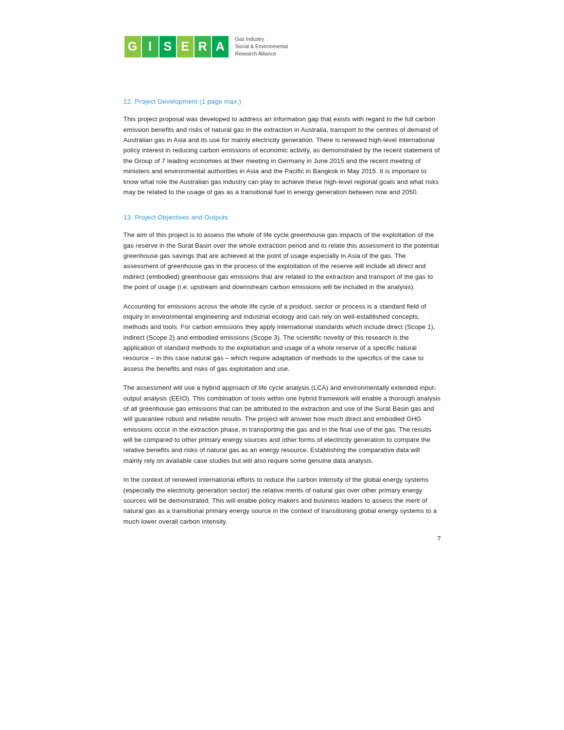| G | I | S | E | R | A | Gas Industry Social & Environmental Research Alliance |
12. Project Development (1 page max.)
This project proposal was developed to address an information gap that exists with regard to the full carbon emission benefits and risks of natural gas in the extraction in Australia, transport to the centres of demand of Australian gas in Asia and its use for mainly electricity generation. There is renewed high-level international policy interest in reducing carbon emissions of economic activity, as demonstrated by the recent statement of the Group of 7 leading economies at their meeting in Germany in June 2015 and the recent meeting of ministers and environmental authorities in Asia and the Pacific in Bangkok in May 2015. It is important to know what role the Australian gas industry can play to achieve these high-level regional goals and what risks may be related to the usage of gas as a transitional fuel in energy generation between now and 2050.
13. Project Objectives and Outputs
The aim of this project is to assess the whole of life cycle greenhouse gas impacts of the exploitation of the gas reserve in the Surat Basin over the whole extraction period and to relate this assessment to the potential greenhouse gas savings that are achieved at the point of usage especially in Asia of the gas. The assessment of greenhouse gas in the process of the exploitation of the reserve will include all direct and indirect (embodied) greenhouse gas emissions that are related to the extraction and transport of the gas to the point of usage (i.e. upstream and downstream carbon emissions will be included in the analysis).
Accounting for emissions across the whole life cycle of a product, sector or process is a standard field of inquiry in environmental engineering and industrial ecology and can rely on well-established concepts, methods and tools. For carbon emissions they apply international standards which include direct (Scope 1), indirect (Scope 2) and embodied emissions (Scope 3). The scientific novelty of this research is the application of standard methods to the exploitation and usage of a whole reserve of a specific natural resource – in this case natural gas – which require adaptation of methods to the specifics of the case to assess the benefits and risks of gas exploitation and use.
The assessment will use a hybrid approach of life cycle analysis (LCA) and environmentally extended input-output analysis (EEIO). This combination of tools within one hybrid framework will enable a thorough analysis of all greenhouse gas emissions that can be attributed to the extraction and use of the Surat Basin gas and will guarantee robust and reliable results. The project will answer how much direct and embodied GHG emissions occur in the extraction phase, in transporting the gas and in the final use of the gas. The results will be compared to other primary energy sources and other forms of electricity generation to compare the relative benefits and risks of natural gas as an energy resource. Establishing the comparative data will mainly rely on available case studies but will also require some genuine data analysis.
In the context of renewed international efforts to reduce the carbon intensity of the global energy systems (especially the electricity generation sector) the relative merits of natural gas over other primary energy sources will be demonstrated. This will enable policy makers and business leaders to assess the merit of natural gas as a transitional primary energy source in the context of transitioning global energy systems to a much lower overall carbon intensity.
7